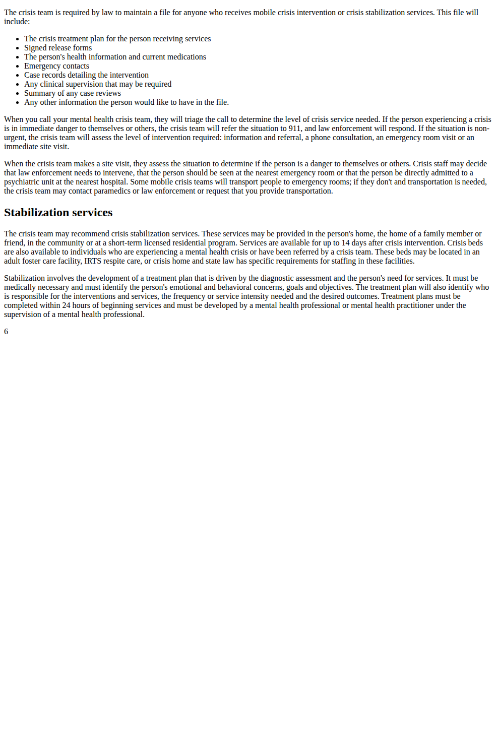The crisis team is required by law to maintain a file for anyone who receives mobile crisis intervention or crisis stabilization services. This file will include:
The crisis treatment plan for the person receiving services
Signed release forms
The person's health information and current medications
Emergency contacts
Case records detailing the intervention
Any clinical supervision that may be required
Summary of any case reviews
Any other information the person would like to have in the file.
When you call your mental health crisis team, they will triage the call to determine the level of crisis service needed. If the person experiencing a crisis is in immediate danger to themselves or others, the crisis team will refer the situation to 911, and law enforcement will respond. If the situation is non-urgent, the crisis team will assess the level of intervention required: information and referral, a phone consultation, an emergency room visit or an immediate site visit.
When the crisis team makes a site visit, they assess the situation to determine if the person is a danger to themselves or others. Crisis staff may decide that law enforcement needs to intervene, that the person should be seen at the nearest emergency room or that the person be directly admitted to a psychiatric unit at the nearest hospital. Some mobile crisis teams will transport people to emergency rooms; if they don't and transportation is needed, the crisis team may contact paramedics or law enforcement or request that you provide transportation.
Stabilization services
The crisis team may recommend crisis stabilization services. These services may be provided in the person's home, the home of a family member or friend, in the community or at a short-term licensed residential program. Services are available for up to 14 days after crisis intervention. Crisis beds are also available to individuals who are experiencing a mental health crisis or have been referred by a crisis team. These beds may be located in an adult foster care facility, IRTS respite care, or crisis home and state law has specific requirements for staffing in these facilities.
Stabilization involves the development of a treatment plan that is driven by the diagnostic assessment and the person's need for services. It must be medically necessary and must identify the person's emotional and behavioral concerns, goals and objectives. The treatment plan will also identify who is responsible for the interventions and services, the frequency or service intensity needed and the desired outcomes. Treatment plans must be completed within 24 hours of beginning services and must be developed by a mental health professional or mental health practitioner under the supervision of a mental health professional.
6